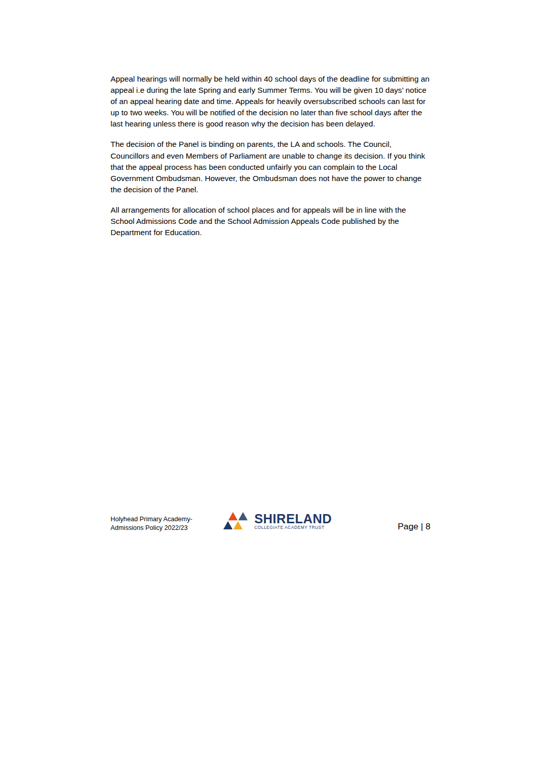Appeal hearings will normally be held within 40 school days of the deadline for submitting an appeal i.e during the late Spring and early Summer Terms. You will be given 10 days’ notice of an appeal hearing date and time. Appeals for heavily oversubscribed schools can last for up to two weeks. You will be notified of the decision no later than five school days after the last hearing unless there is good reason why the decision has been delayed.
The decision of the Panel is binding on parents, the LA and schools. The Council, Councillors and even Members of Parliament are unable to change its decision. If you think that the appeal process has been conducted unfairly you can complain to the Local Government Ombudsman. However, the Ombudsman does not have the power to change the decision of the Panel.
All arrangements for allocation of school places and for appeals will be in line with the School Admissions Code and the School Admission Appeals Code published by the Department for Education.
Holyhead Primary Academy-
Admissions Policy 2022/23
SHIRELAND COLLEGIATE ACADEMY TRUST
Page | 8